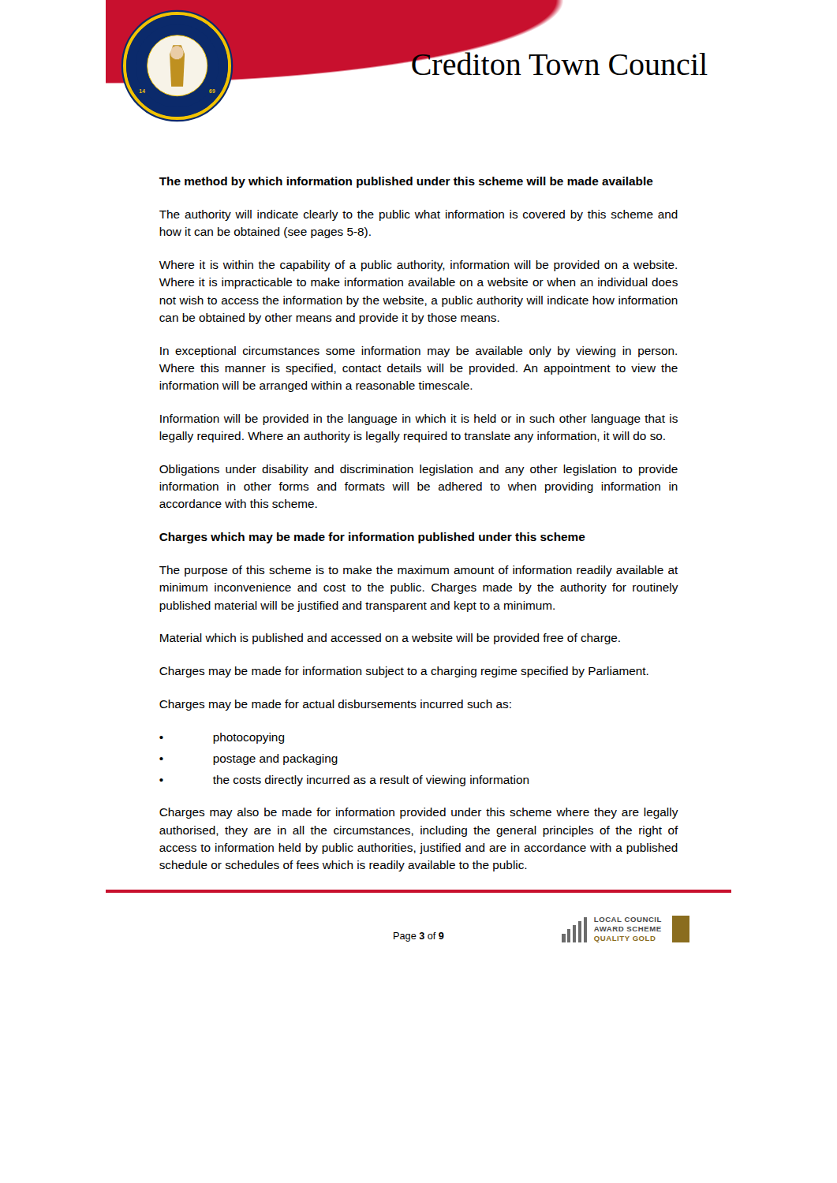14
69
Crediton Town Council
The method by which information published under this scheme will be made available
The authority will indicate clearly to the public what information is covered by this scheme and how it can be obtained (see pages 5-8).
Where it is within the capability of a public authority, information will be provided on a website. Where it is impracticable to make information available on a website or when an individual does not wish to access the information by the website, a public authority will indicate how information can be obtained by other means and provide it by those means.
In exceptional circumstances some information may be available only by viewing in person. Where this manner is specified, contact details will be provided. An appointment to view the information will be arranged within a reasonable timescale.
Information will be provided in the language in which it is held or in such other language that is legally required. Where an authority is legally required to translate any information, it will do so.
Obligations under disability and discrimination legislation and any other legislation to provide information in other forms and formats will be adhered to when providing information in accordance with this scheme.
Charges which may be made for information published under this scheme
The purpose of this scheme is to make the maximum amount of information readily available at minimum inconvenience and cost to the public. Charges made by the authority for routinely published material will be justified and transparent and kept to a minimum.
Material which is published and accessed on a website will be provided free of charge.
Charges may be made for information subject to a charging regime specified by Parliament.
Charges may be made for actual disbursements incurred such as:
photocopying
postage and packaging
the costs directly incurred as a result of viewing information
Charges may also be made for information provided under this scheme where they are legally authorised, they are in all the circumstances, including the general principles of the right of access to information held by public authorities, justified and are in accordance with a published schedule or schedules of fees which is readily available to the public.
Local Council
Award Scheme
Quality Gold
Page 3 of 9